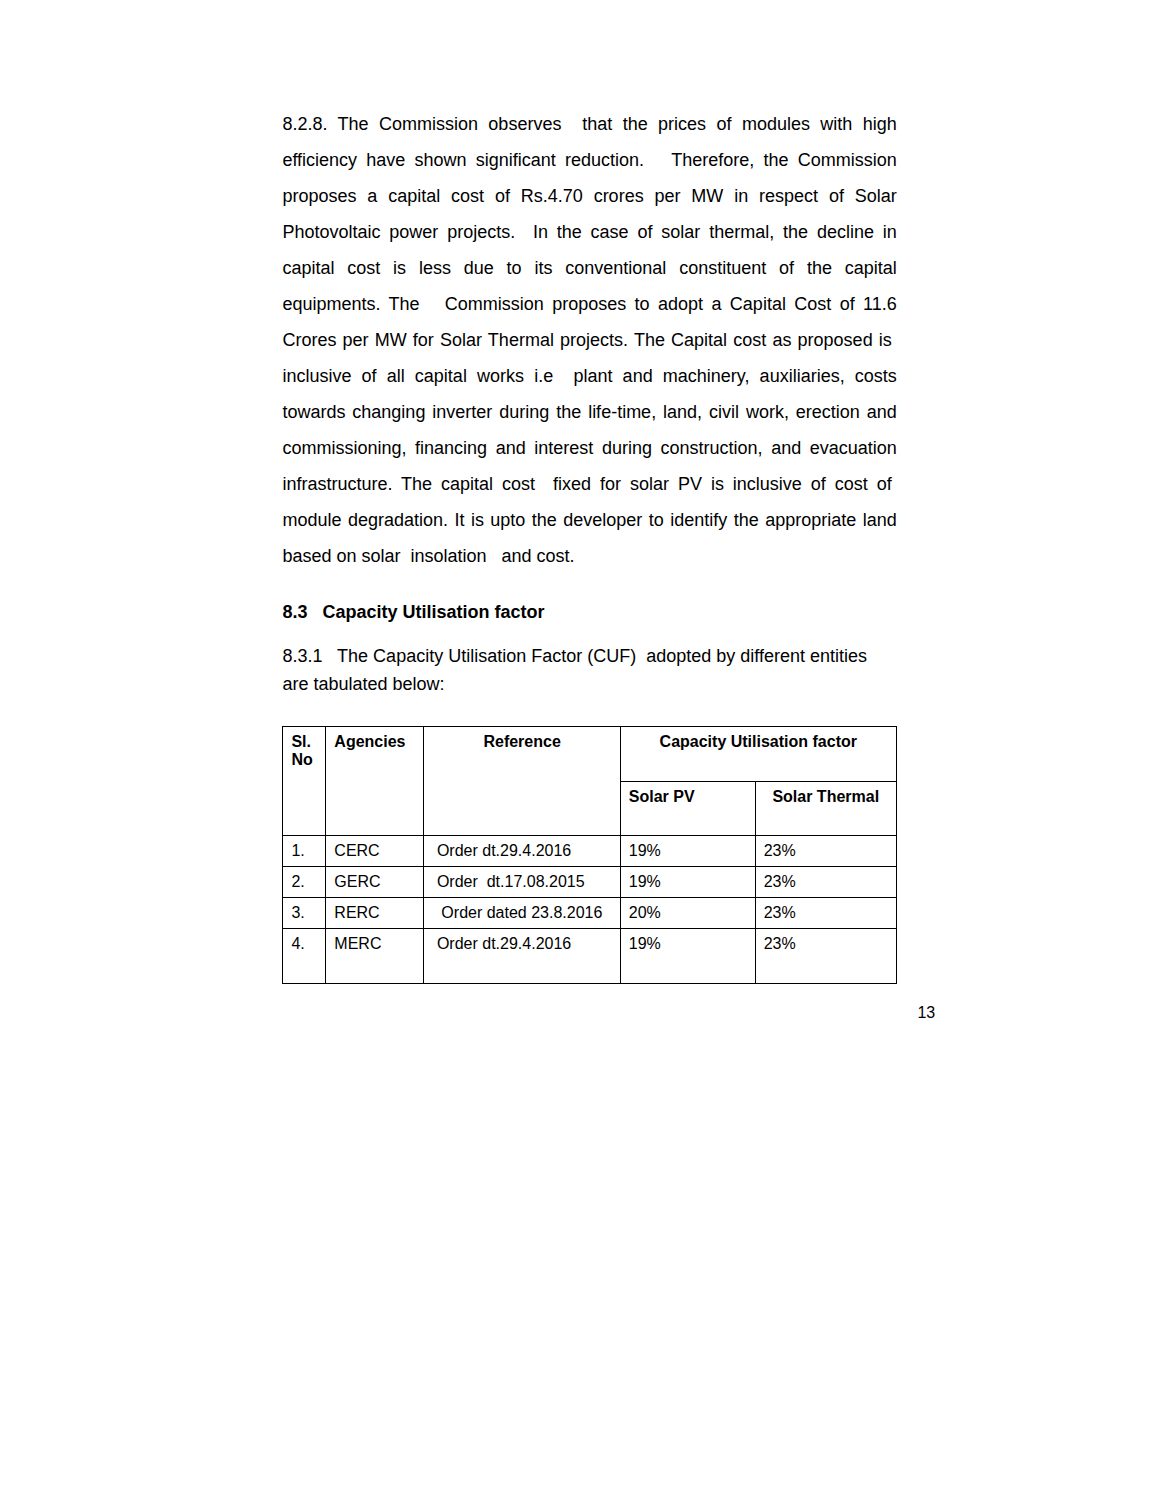8.2.8. The Commission observes that the prices of modules with high efficiency have shown significant reduction. Therefore, the Commission proposes a capital cost of Rs.4.70 crores per MW in respect of Solar Photovoltaic power projects. In the case of solar thermal, the decline in capital cost is less due to its conventional constituent of the capital equipments. The Commission proposes to adopt a Capital Cost of 11.6 Crores per MW for Solar Thermal projects. The Capital cost as proposed is inclusive of all capital works i.e plant and machinery, auxiliaries, costs towards changing inverter during the life-time, land, civil work, erection and commissioning, financing and interest during construction, and evacuation infrastructure. The capital cost fixed for solar PV is inclusive of cost of module degradation. It is upto the developer to identify the appropriate land based on solar insolation and cost.
8.3 Capacity Utilisation factor
8.3.1 The Capacity Utilisation Factor (CUF) adopted by different entities are tabulated below:
| Sl. No | Agencies | Reference | Capacity Utilisation factor |
| --- | --- | --- | --- |
| Solar PV | Solar Thermal |
| 1. | CERC | Order dt.29.4.2016 | 19% | 23% |
| 2. | GERC | Order dt.17.08.2015 | 19% | 23% |
| 3. | RERC | Order dated 23.8.2016 | 20% | 23% |
| 4. | MERC | Order dt.29.4.2016 | 19% | 23% |
13